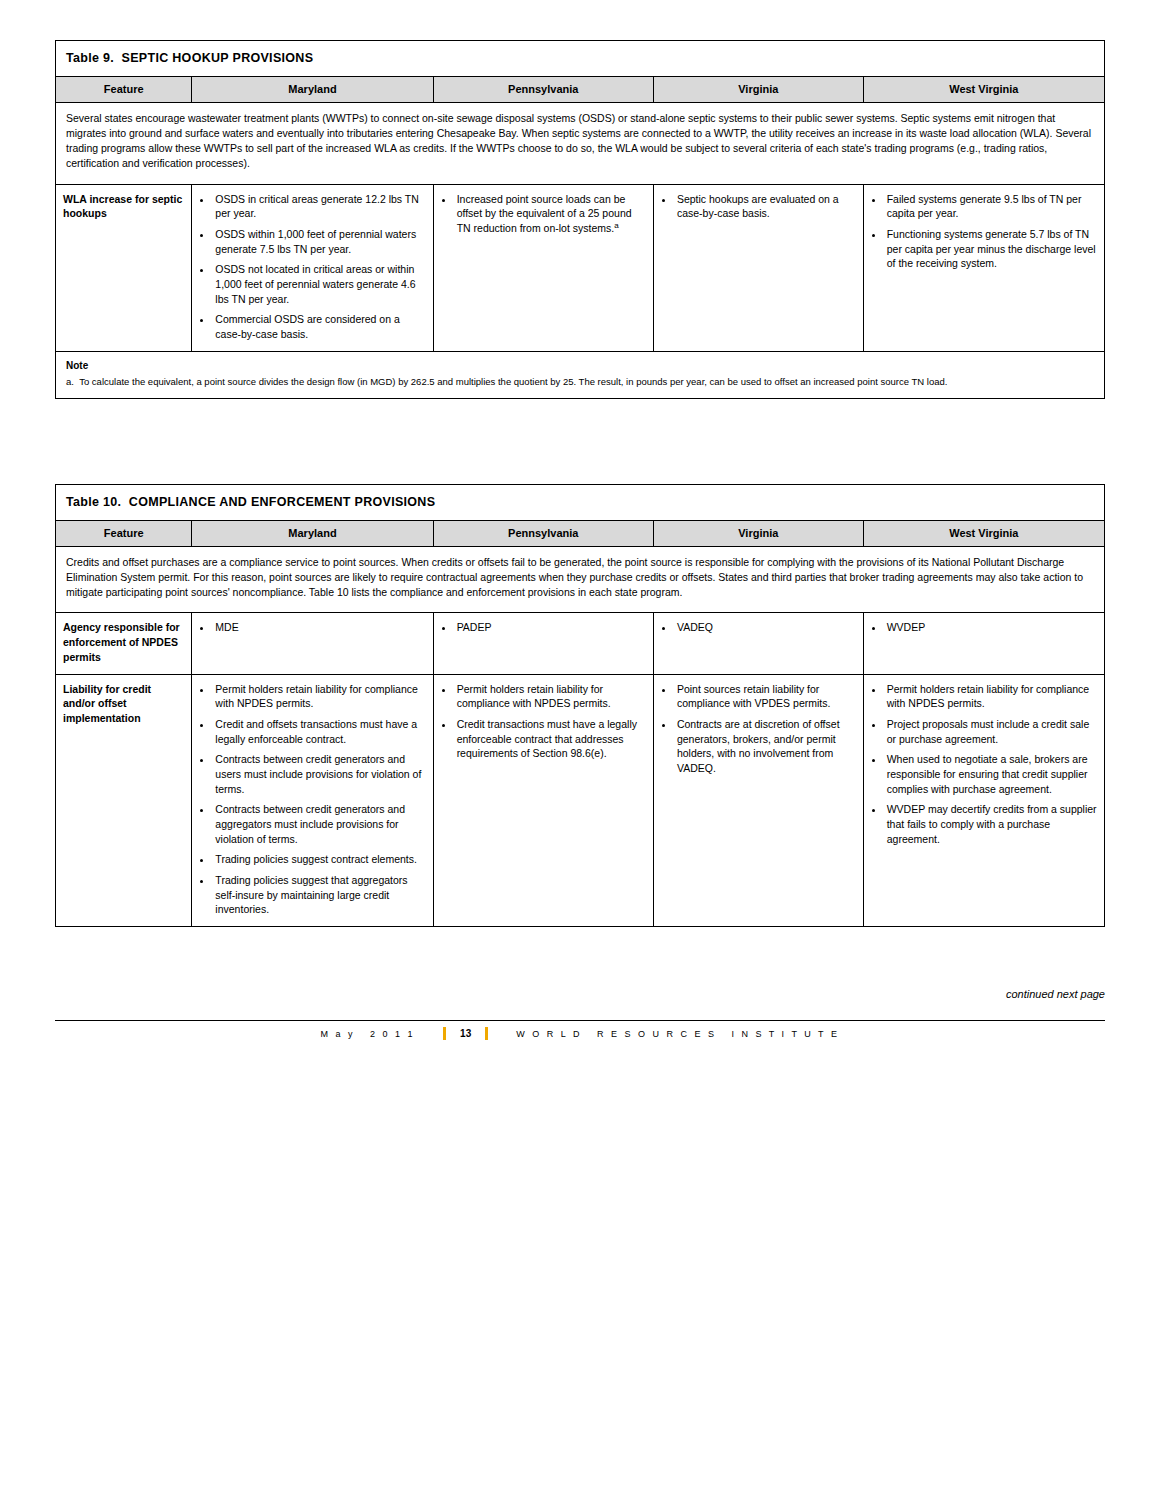Table 9. SEPTIC HOOKUP PROVISIONS
| Several states encourage wastewater treatment plants (WWTPs) to connect on-site sewage disposal systems (OSDS) or stand-alone septic systems to their public sewer systems. Septic systems emit nitrogen that migrates into ground and surface waters and eventually into tributaries entering Chesapeake Bay. When septic systems are connected to a WWTP, the utility receives an increase in its waste load allocation (WLA). Several trading programs allow these WWTPs to sell part of the increased WLA as credits. If the WWTPs choose to do so, the WLA would be subject to several criteria of each state's trading programs (e.g., trading ratios, certification and verification processes). |
| Feature | Maryland | Pennsylvania | Virginia | West Virginia |
| WLA increase for septic hookups | OSDS in critical areas generate 12.2 lbs TN per year. OSDS within 1,000 feet of perennial waters generate 7.5 lbs TN per year. OSDS not located in critical areas or within 1,000 feet of perennial waters generate 4.6 lbs TN per year. Commercial OSDS are considered on a case-by-case basis. | Increased point source loads can be offset by the equivalent of a 25 pound TN reduction from on-lot systems. a | Septic hookups are evaluated on a case-by-case basis. | Failed systems generate 9.5 lbs of TN per capita per year. Functioning systems generate 5.7 lbs of TN per capita per year minus the discharge level of the receiving system. |
Note
a. To calculate the equivalent, a point source divides the design flow (in MGD) by 262.5 and multiplies the quotient by 25. The result, in pounds per year, can be used to offset an increased point source TN load.
Table 10. COMPLIANCE AND ENFORCEMENT PROVISIONS
| Credits and offset purchases are a compliance service to point sources. When credits or offsets fail to be generated, the point source is responsible for complying with the provisions of its National Pollutant Discharge Elimination System permit. For this reason, point sources are likely to require contractual agreements when they purchase credits or offsets. States and third parties that broker trading agreements may also take action to mitigate participating point sources' noncompliance. Table 10 lists the compliance and enforcement provisions in each state program. |
| Feature | Maryland | Pennsylvania | Virginia | West Virginia |
| Agency responsible for enforcement of NPDES permits | MDE | PADEP | VADEQ | WVDEP |
| Liability for credit and/or offset implementation | Permit holders retain liability for compliance with NPDES permits. Credit and offsets transactions must have a legally enforceable contract. Contracts between credit generators and users must include provisions for violation of terms. Contracts between credit generators and aggregators must include provisions for violation of terms. Trading policies suggest contract elements. Trading policies suggest that aggregators self-insure by maintaining large credit inventories. | Permit holders retain liability for compliance with NPDES permits. Credit transactions must have a legally enforceable contract that addresses requirements of Section 98.6(e). | Point sources retain liability for compliance with VPDES permits. Contracts are at discretion of offset generators, brokers, and/or permit holders, with no involvement from VADEQ. | Permit holders retain liability for compliance with NPDES permits. Project proposals must include a credit sale or purchase agreement. When used to negotiate a sale, brokers are responsible for ensuring that credit supplier complies with purchase agreement. WVDEP may decertify credits from a supplier that fails to comply with a purchase agreement. |
continued next page
M a y 2 0 1 1 13 W O R L D R E S O U R C E S I N S T I T U T E